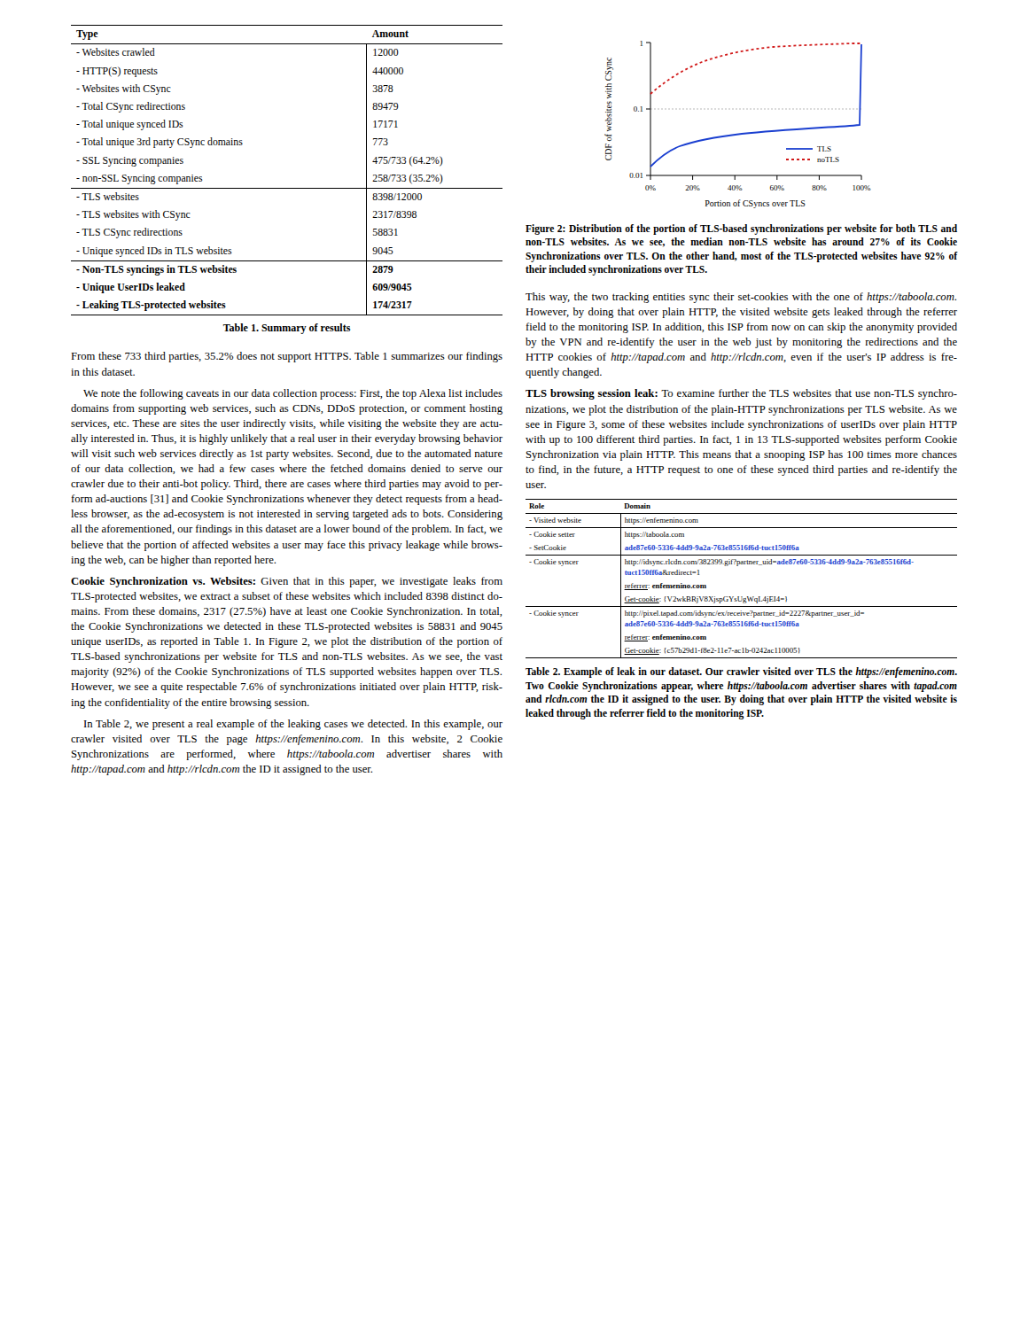| Type | Amount |
| --- | --- |
| - Websites crawled | 12000 |
| - HTTP(S) requests | 440000 |
| - Websites with CSync | 3878 |
| - Total CSync redirections | 89479 |
| - Total unique synced IDs | 17171 |
| - Total unique 3rd party CSync domains | 773 |
| - SSL Syncing companies | 475/733 (64.2%) |
| - non-SSL Syncing companies | 258/733 (35.2%) |
| - TLS websites | 8398/12000 |
| - TLS websites with CSync | 2317/8398 |
| - TLS CSync redirections | 58831 |
| - Unique synced IDs in TLS websites | 9045 |
| - Non-TLS syncings in TLS websites | 2879 |
| - Unique UserIDs leaked | 609/9045 |
| - Leaking TLS-protected websites | 174/2317 |
Table 1. Summary of results
From these 733 third parties, 35.2% does not support HTTPS. Table 1 summarizes our findings in this dataset.
We note the following caveats in our data collection process: First, the top Alexa list includes domains from supporting web services, such as CDNs, DDoS protection, or comment hosting services, etc. These are sites the user indirectly visits, while visiting the website they are actually interested in. Thus, it is highly unlikely that a real user in their everyday browsing behavior will visit such web services directly as 1st party websites. Second, due to the automated nature of our data collection, we had a few cases where the fetched domains denied to serve our crawler due to their anti-bot policy. Third, there are cases where third parties may avoid to perform ad-auctions [31] and Cookie Synchronizations whenever they detect requests from a headless browser, as the ad-ecosystem is not interested in serving targeted ads to bots. Considering all the aforementioned, our findings in this dataset are a lower bound of the problem. In fact, we believe that the portion of affected websites a user may face this privacy leakage while browsing the web, can be higher than reported here.
Cookie Synchronization vs. Websites: Given that in this paper, we investigate leaks from TLS-protected websites, we extract a subset of these websites which included 8398 distinct domains. From these domains, 2317 (27.5%) have at least one Cookie Synchronization. In total, the Cookie Synchronizations we detected in these TLS-protected websites is 58831 and 9045 unique userIDs, as reported in Table 1. In Figure 2, we plot the distribution of the portion of TLS-based synchronizations per website for TLS and non-TLS websites. As we see, the vast majority (92%) of the Cookie Synchronizations of TLS supported websites happen over TLS. However, we see a quite respectable 7.6% of synchronizations initiated over plain HTTP, risking the confidentiality of the entire browsing session.
In Table 2, we present a real example of the leaking cases we detected. In this example, our crawler visited over TLS the page https://enfemenino.com. In this website, 2 Cookie Synchronizations are performed, where https://taboola.com advertiser shares with http://tapad.com and http://rlcdn.com the ID it assigned to the user.
0.01 0.1 1 0% 20% 40% 60% 80% 100% Portion of CSyncs over TLS CDF of websites with CSync TLS noTLS
Figure 2: Distribution of the portion of TLS-based synchronizations per website for both TLS and non-TLS websites. As we see, the median non-TLS website has around 27% of its Cookie Synchronizations over TLS. On the other hand, most of the TLS-protected websites have 92% of their included synchronizations over TLS.
This way, the two tracking entities sync their set-cookies with the one of https://taboola.com. However, by doing that over plain HTTP, the visited website gets leaked through the referrer field to the monitoring ISP. In addition, this ISP from now on can skip the anonymity provided by the VPN and re-identify the user in the web just by monitoring the redirections and the HTTP cookies of http://tapad.com and http://rlcdn.com, even if the user's IP address is frequently changed.
TLS browsing session leak: To examine further the TLS websites that use non-TLS synchronizations, we plot the distribution of the plain-HTTP synchronizations per TLS website. As we see in Figure 3, some of these websites include synchronizations of userIDs over plain HTTP with up to 100 different third parties. In fact, 1 in 13 TLS-supported websites perform Cookie Synchronization via plain HTTP. This means that a snooping ISP has 100 times more chances to find, in the future, a HTTP request to one of these synced third parties and re-identify the user.
| Role | Domain |
| --- | --- |
| - Visited website | https://enfemenino.com |
| - Cookie setter | https://taboola.com |
| - SetCookie | ade87e60-5336-4dd9-9a2a-763e85516f6d-tuct150ff6a |
| - Cookie syncer | http://idsync.rlcdn.com/382399.gif?partner_uid= ade87e60-5336-4dd9-9a2a-763e85516f6d-tuct150ff6a &redirect=1 |
| | referrer : enfemenino.com |
| | Get-cookie : {V2wkBRjV8XjspGYsUgWqL4jEI4=} |
| - Cookie syncer | http://pixel.tapad.com/idsync/ex/receive?partner_id=2227&partner_user_id= ade87e60-5336-4dd9-9a2a-763e85516f6d-tuct150ff6a |
| | referrer : enfemenino.com |
| | Get-cookie : {c57b29d1-f8e2-11e7-ac1b-0242ac110005} |
Table 2. Example of leak in our dataset. Our crawler visited over TLS the https://enfemenino.com. Two Cookie Synchronizations appear, where https://taboola.com advertiser shares with tapad.com and rlcdn.com the ID it assigned to the user. By doing that over plain HTTP the visited website is leaked through the referrer field to the monitoring ISP.